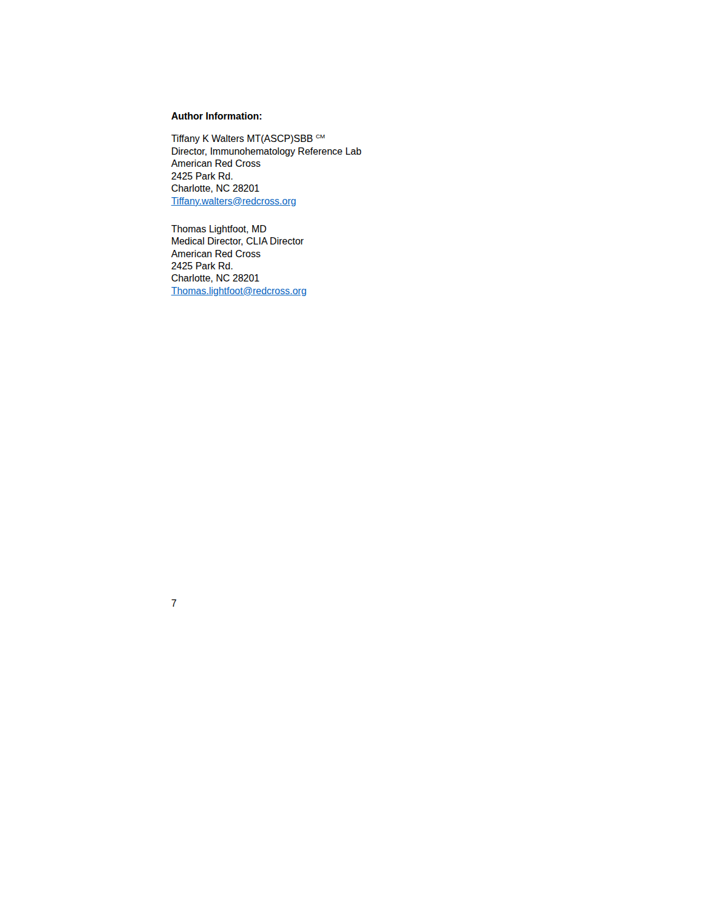Author Information:
Tiffany K Walters MT(ASCP)SBB CM
Director, Immunohematology Reference Lab
American Red Cross
2425 Park Rd.
Charlotte, NC 28201
Tiffany.walters@redcross.org
Thomas Lightfoot, MD
Medical Director, CLIA Director
American Red Cross
2425 Park Rd.
Charlotte, NC 28201
Thomas.lightfoot@redcross.org
7